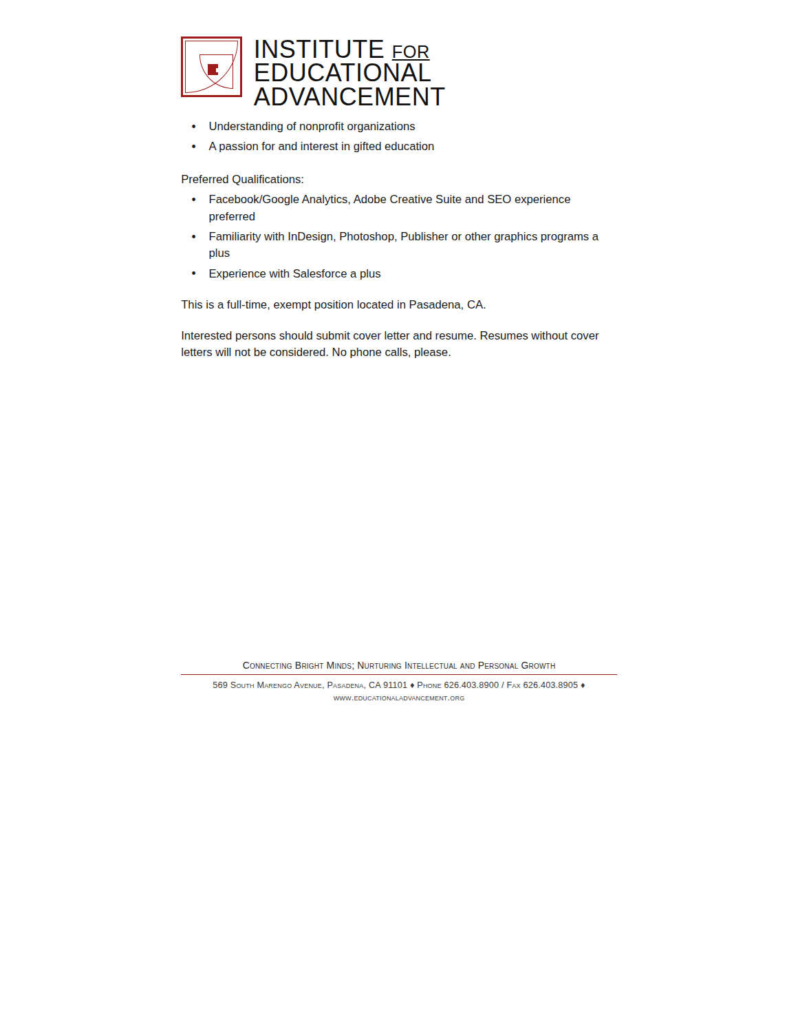INSTITUTE FOR
EDUCATIONAL
ADVANCEMENT
Understanding of nonprofit organizations
A passion for and interest in gifted education
Preferred Qualifications:
Facebook/Google Analytics, Adobe Creative Suite and SEO experience preferred
Familiarity with InDesign, Photoshop, Publisher or other graphics programs a plus
Experience with Salesforce a plus
This is a full-time, exempt position located in Pasadena, CA.
Interested persons should submit cover letter and resume. Resumes without cover letters will not be considered. No phone calls, please.
Connecting Bright Minds; Nurturing Intellectual and Personal Growth
569 South Marengo Avenue, Pasadena, CA 91101 ♦ Phone 626.403.8900 / Fax 626.403.8905 ♦ www.educationaladvancement.org